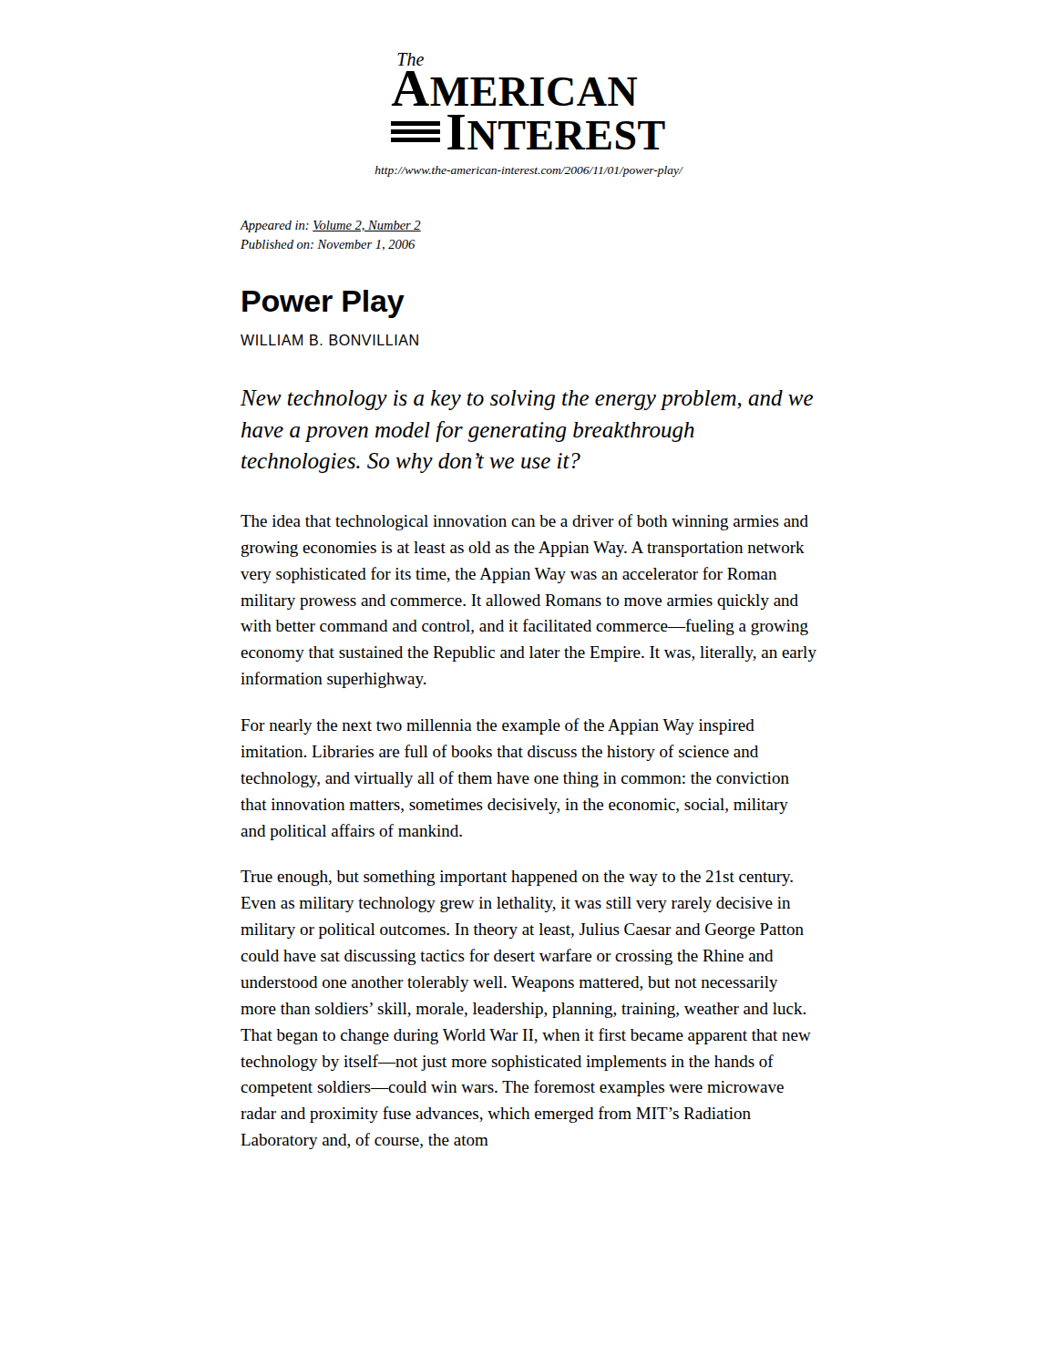The AMERICAN INTEREST
http://www.the-american-interest.com/2006/11/01/power-play/
Appeared in: Volume 2, Number 2
Published on: November 1, 2006
Power Play
WILLIAM B. BONVILLIAN
New technology is a key to solving the energy problem, and we have a proven model for generating breakthrough technologies. So why don’t we use it?
The idea that technological innovation can be a driver of both winning armies and growing economies is at least as old as the Appian Way. A transportation network very sophisticated for its time, the Appian Way was an accelerator for Roman military prowess and commerce. It allowed Romans to move armies quickly and with better command and control, and it facilitated commerce—fueling a growing economy that sustained the Republic and later the Empire. It was, literally, an early information superhighway.
For nearly the next two millennia the example of the Appian Way inspired imitation. Libraries are full of books that discuss the history of science and technology, and virtually all of them have one thing in common: the conviction that innovation matters, sometimes decisively, in the economic, social, military and political affairs of mankind.
True enough, but something important happened on the way to the 21st century. Even as military technology grew in lethality, it was still very rarely decisive in military or political outcomes. In theory at least, Julius Caesar and George Patton could have sat discussing tactics for desert warfare or crossing the Rhine and understood one another tolerably well. Weapons mattered, but not necessarily more than soldiers’ skill, morale, leadership, planning, training, weather and luck. That began to change during World War II, when it first became apparent that new technology by itself—not just more sophisticated implements in the hands of competent soldiers—could win wars. The foremost examples were microwave radar and proximity fuse advances, which emerged from MIT’s Radiation Laboratory and, of course, the atom